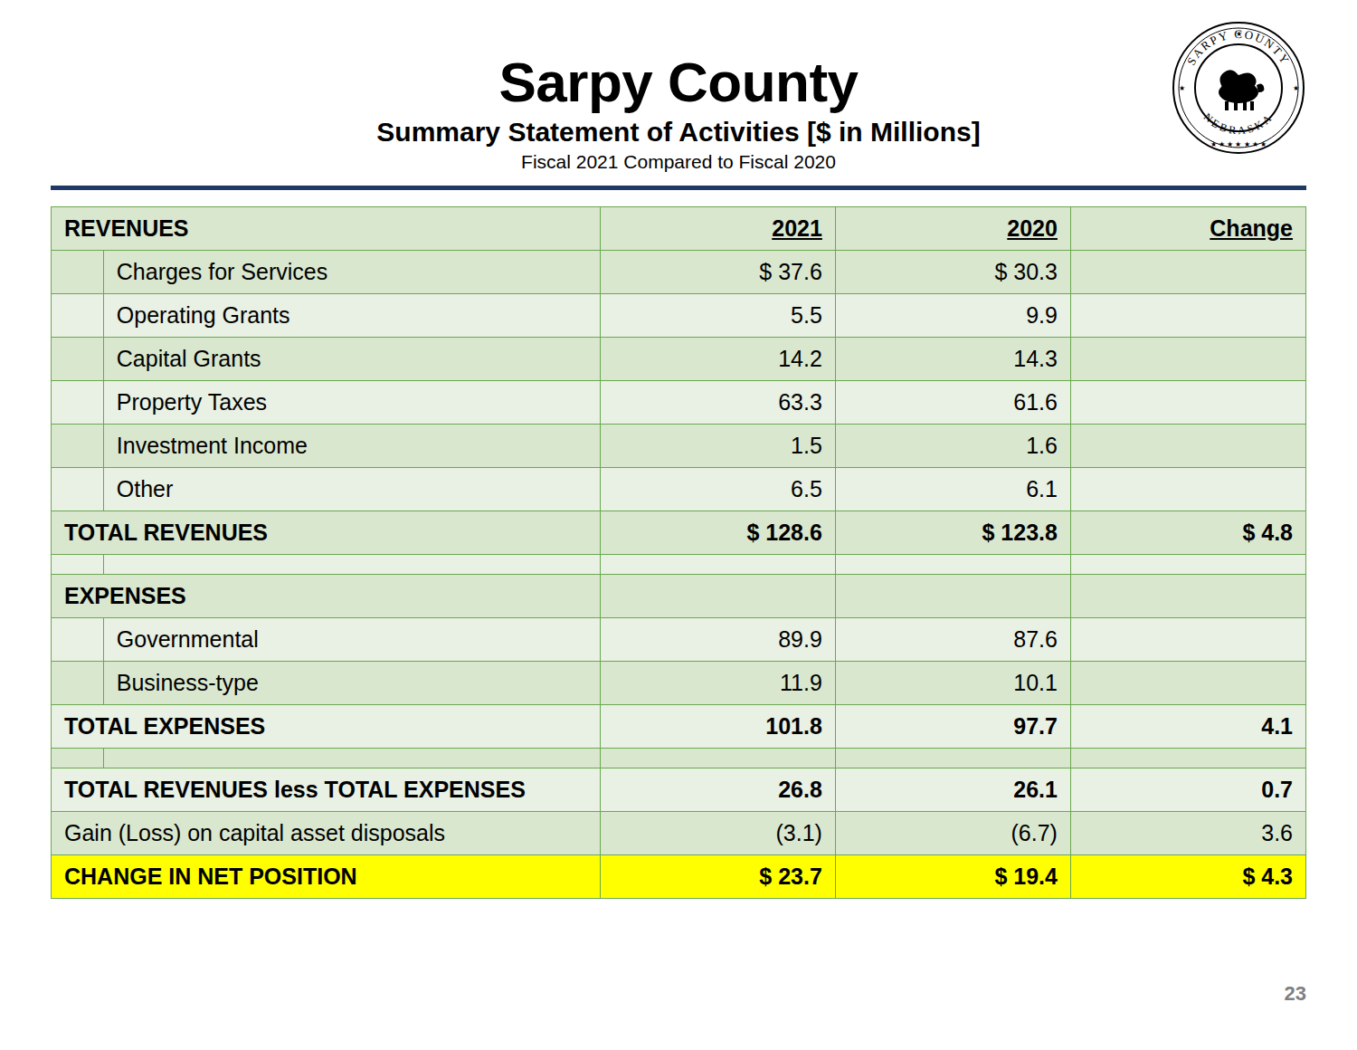SARPY COUNTY NEBRASKA ★ ★ ★ ★ ★ ★ ★ ★ ★ ★
Sarpy County
Summary Statement of Activities [$ in Millions]
Fiscal 2021 Compared to Fiscal 2020
| REVENUES | 2021 | 2020 | Change |
| --- | --- | --- | --- |
| | Charges for Services | $ 37.6 | $ 30.3 | |
| | Operating Grants | 5.5 | 9.9 | |
| | Capital Grants | 14.2 | 14.3 | |
| | Property Taxes | 63.3 | 61.6 | |
| | Investment Income | 1.5 | 1.6 | |
| | Other | 6.5 | 6.1 | |
| TOTAL REVENUES | $ 128.6 | $ 123.8 | $ 4.8 |
| EXPENSES | | | |
| | Governmental | 89.9 | 87.6 | |
| | Business-type | 11.9 | 10.1 | |
| TOTAL EXPENSES | 101.8 | 97.7 | 4.1 |
| TOTAL REVENUES less TOTAL EXPENSES | 26.8 | 26.1 | 0.7 |
| Gain (Loss) on capital asset disposals | (3.1) | (6.7) | 3.6 |
| CHANGE IN NET POSITION | $ 23.7 | $ 19.4 | $ 4.3 |
23